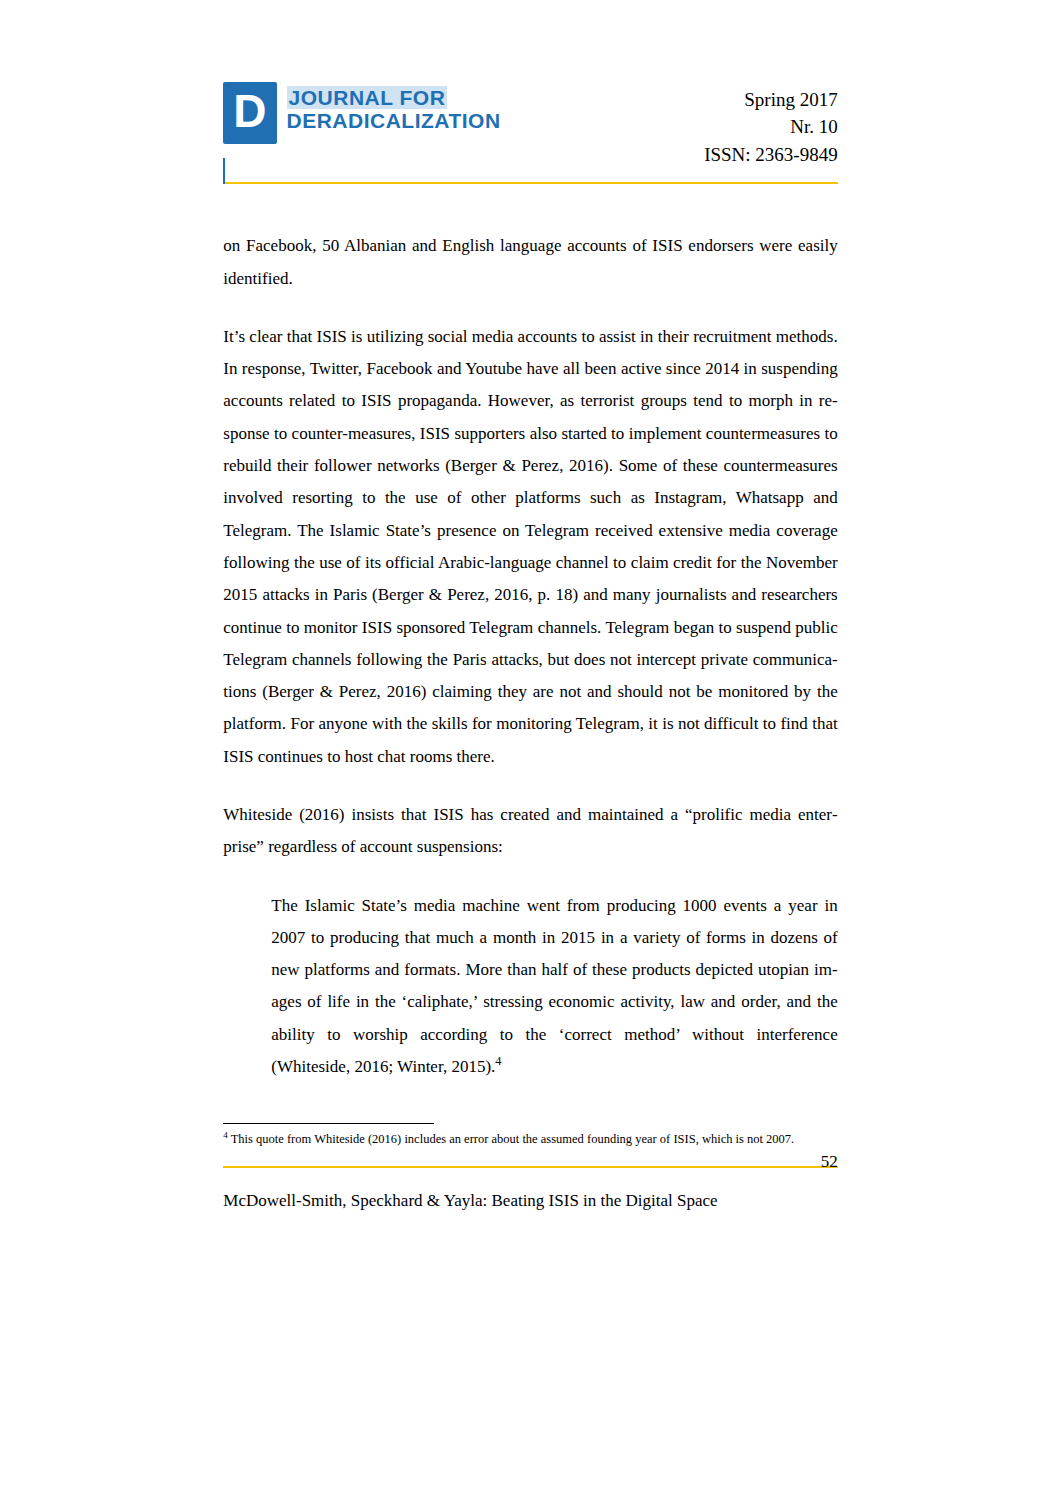D
JOURNAL FOR
DERADICALIZATION
Spring 2017
Nr. 10
ISSN: 2363-9849
on Facebook, 50 Albanian and English language accounts of ISIS endorsers were easily identified.
It’s clear that ISIS is utilizing social media accounts to assist in their recruitment methods. In response, Twitter, Facebook and Youtube have all been active since 2014 in suspending accounts related to ISIS propaganda. However, as terrorist groups tend to morph in response to counter-measures, ISIS supporters also started to implement countermeasures to rebuild their follower networks (Berger & Perez, 2016). Some of these countermeasures involved resorting to the use of other platforms such as Instagram, Whatsapp and Telegram. The Islamic State’s presence on Telegram received extensive media coverage following the use of its official Arabic-language channel to claim credit for the November 2015 attacks in Paris (Berger & Perez, 2016, p. 18) and many journalists and researchers continue to monitor ISIS sponsored Telegram channels. Telegram began to suspend public Telegram channels following the Paris attacks, but does not intercept private communications (Berger & Perez, 2016) claiming they are not and should not be monitored by the platform. For anyone with the skills for monitoring Telegram, it is not difficult to find that ISIS continues to host chat rooms there.
Whiteside (2016) insists that ISIS has created and maintained a “prolific media enterprise” regardless of account suspensions:
The Islamic State’s media machine went from producing 1000 events a year in 2007 to producing that much a month in 2015 in a variety of forms in dozens of new platforms and formats. More than half of these products depicted utopian images of life in the ‘caliphate,’ stressing economic activity, law and order, and the ability to worship according to the ‘correct method’ without interference (Whiteside, 2016; Winter, 2015).4
4 This quote from Whiteside (2016) includes an error about the assumed founding year of ISIS, which is not 2007.
52
McDowell-Smith, Speckhard & Yayla: Beating ISIS in the Digital Space